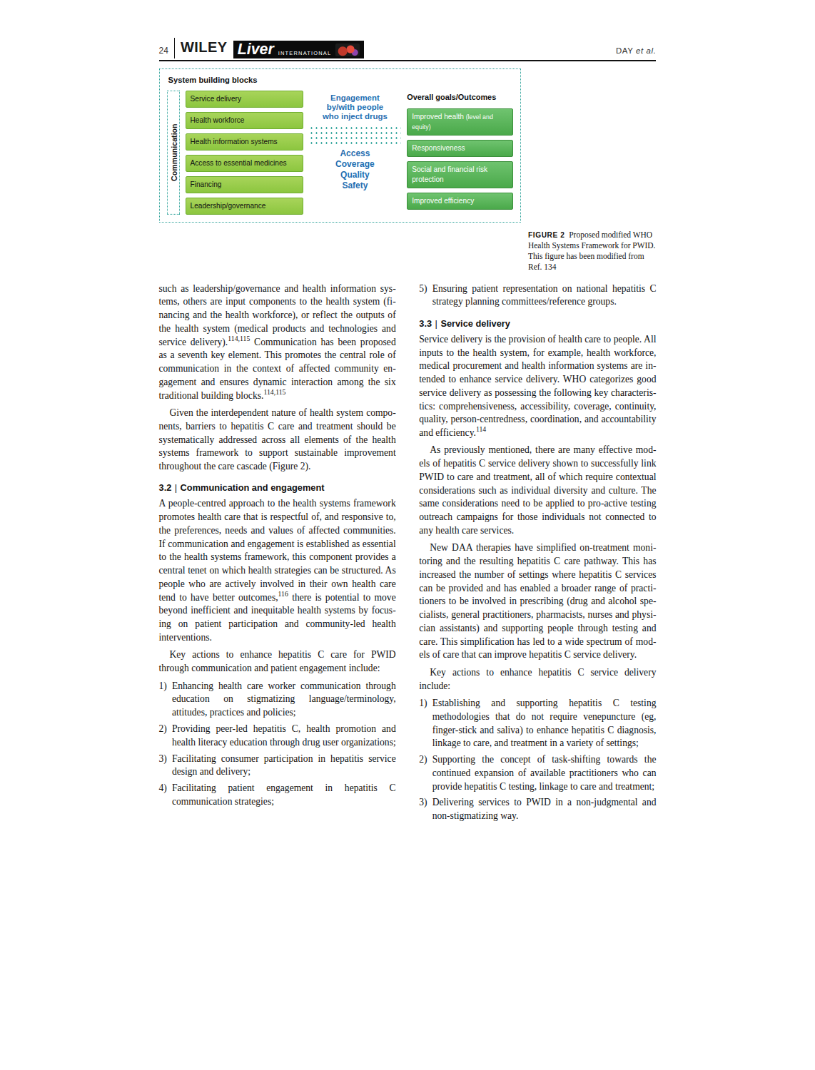24
WILEY
Liver INTERNATIONAL
DAY et al.
System building blocks
Communication
Service delivery
Health workforce
Health information systems
Access to essential medicines
Financing
Leadership/governance
Engagement
by/with people
who inject drugs
Access
Coverage
Quality
Safety
Overall goals/Outcomes
Improved health (level and equity)
Responsiveness
Social and financial risk protection
Improved efficiency
FIGURE 2 Proposed modified WHO Health Systems Framework for PWID. This figure has been modified from Ref. 134
such as leadership/governance and health information systems, others are input components to the health system (financing and the health workforce), or reflect the outputs of the health system (medical products and technologies and service delivery).114,115 Communication has been proposed as a seventh key element. This promotes the central role of communication in the context of affected community engagement and ensures dynamic interaction among the six traditional building blocks.114,115
Given the interdependent nature of health system components, barriers to hepatitis C care and treatment should be systematically addressed across all elements of the health systems framework to support sustainable improvement throughout the care cascade (Figure 2).
3.2|Communication and engagement
A people-centred approach to the health systems framework promotes health care that is respectful of, and responsive to, the preferences, needs and values of affected communities. If communication and engagement is established as essential to the health systems framework, this component provides a central tenet on which health strategies can be structured. As people who are actively involved in their own health care tend to have better outcomes,116 there is potential to move beyond inefficient and inequitable health systems by focusing on patient participation and community-led health interventions.
Key actions to enhance hepatitis C care for PWID through communication and patient engagement include:
Enhancing health care worker communication through education on stigmatizing language/terminology, attitudes, practices and policies;
Providing peer-led hepatitis C, health promotion and health literacy education through drug user organizations;
Facilitating consumer participation in hepatitis service design and delivery;
Facilitating patient engagement in hepatitis C communication strategies;
Ensuring patient representation on national hepatitis C strategy planning committees/reference groups.
3.3|Service delivery
Service delivery is the provision of health care to people. All inputs to the health system, for example, health workforce, medical procurement and health information systems are intended to enhance service delivery. WHO categorizes good service delivery as possessing the following key characteristics: comprehensiveness, accessibility, coverage, continuity, quality, person-centredness, coordination, and accountability and efficiency.114
As previously mentioned, there are many effective models of hepatitis C service delivery shown to successfully link PWID to care and treatment, all of which require contextual considerations such as individual diversity and culture. The same considerations need to be applied to pro-active testing outreach campaigns for those individuals not connected to any health care services.
New DAA therapies have simplified on-treatment monitoring and the resulting hepatitis C care pathway. This has increased the number of settings where hepatitis C services can be provided and has enabled a broader range of practitioners to be involved in prescribing (drug and alcohol specialists, general practitioners, pharmacists, nurses and physician assistants) and supporting people through testing and care. This simplification has led to a wide spectrum of models of care that can improve hepatitis C service delivery.
Key actions to enhance hepatitis C service delivery include:
Establishing and supporting hepatitis C testing methodologies that do not require venepuncture (eg, finger-stick and saliva) to enhance hepatitis C diagnosis, linkage to care, and treatment in a variety of settings;
Supporting the concept of task-shifting towards the continued expansion of available practitioners who can provide hepatitis C testing, linkage to care and treatment;
Delivering services to PWID in a non-judgmental and non-stigmatizing way.